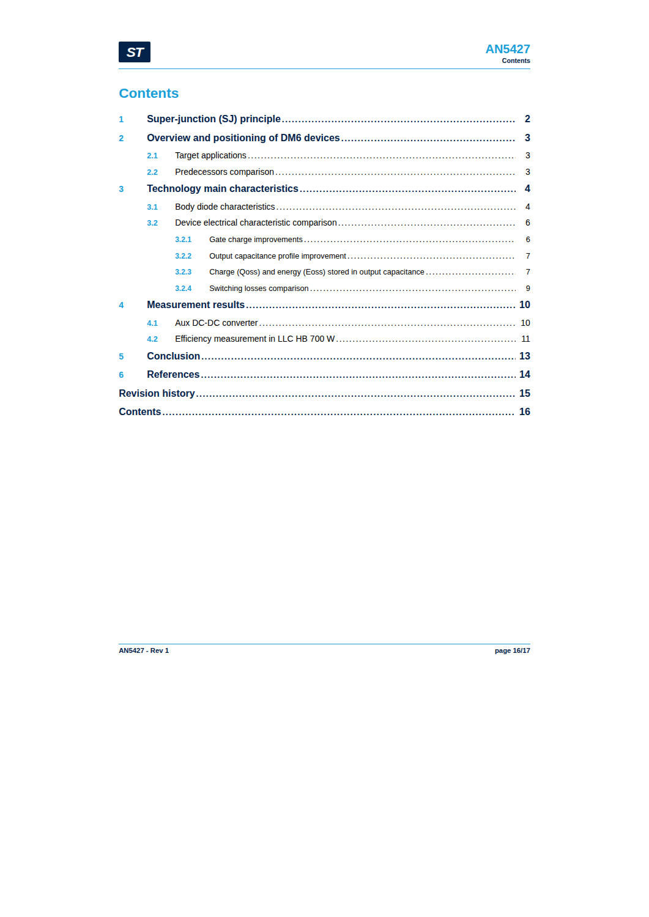ST
AN5427
Contents
Contents
1 Super-junction (SJ) principle ........................................................................................................... 2
2 Overview and positioning of DM6 devices ........................................................................................................... 3
2.1 Target applications ........................................................................................................... 3
2.2 Predecessors comparison ........................................................................................................... 3
3 Technology main characteristics ........................................................................................................... 4
3.1 Body diode characteristics ........................................................................................................... 4
3.2 Device electrical characteristic comparison ........................................................................................................... 6
3.2.1 Gate charge improvements ........................................................................................................... 6
3.2.2 Output capacitance profile improvement ........................................................................................................... 7
3.2.3 Charge (Qoss) and energy (Eoss) stored in output capacitance ........................................................................................................... 7
3.2.4 Switching losses comparison ........................................................................................................... 9
4 Measurement results ........................................................................................................... 10
4.1 Aux DC-DC converter ........................................................................................................... 10
4.2 Efficiency measurement in LLC HB 700 W ........................................................................................................... 11
5 Conclusion ........................................................................................................... 13
6 References ........................................................................................................... 14
Revision history ........................................................................................................... 15
Contents ........................................................................................................... 16
AN5427 - Rev 1 page 16/17